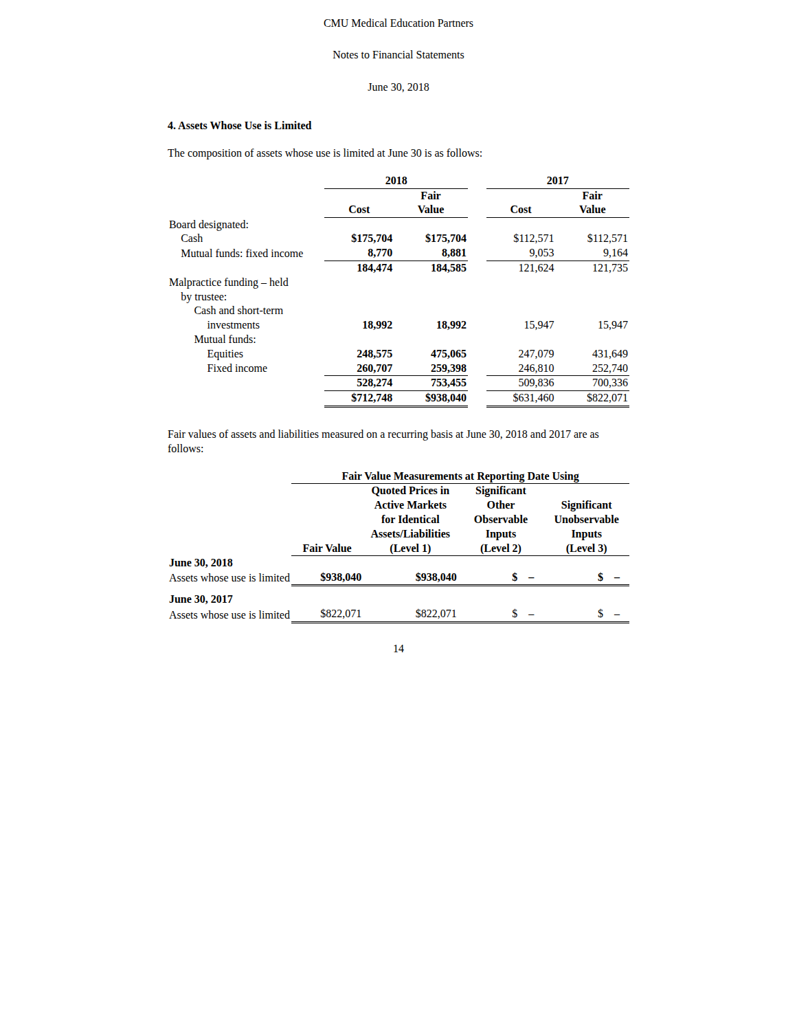CMU Medical Education Partners
Notes to Financial Statements
June 30, 2018
4. Assets Whose Use is Limited
The composition of assets whose use is limited at June 30 is as follows:
| | 2018 | | 2017 |
| | | Fair | | | Fair |
| | Cost | Value | | Cost | Value |
| Board designated: | | | | | |
| Cash | $175,704 | $175,704 | | $112,571 | $112,571 |
| Mutual funds: fixed income | 8,770 | 8,881 | | 9,053 | 9,164 |
| | 184,474 | 184,585 | | 121,624 | 121,735 |
| Malpractice funding – held | | | | | |
| by trustee: | | | | | |
| Cash and short-term | | | | | |
| investments | 18,992 | 18,992 | | 15,947 | 15,947 |
| Mutual funds: | | | | | |
| Equities | 248,575 | 475,065 | | 247,079 | 431,649 |
| Fixed income | 260,707 | 259,398 | | 246,810 | 252,740 |
| | 528,274 | 753,455 | | 509,836 | 700,336 |
| | $712,748 | $938,040 | | $631,460 | $822,071 |
Fair values of assets and liabilities measured on a recurring basis at June 30, 2018 and 2017 are as follows:
| | Fair Value Measurements at Reporting Date Using |
| | | Quoted Prices in | Significant | |
| | | Active Markets | Other | Significant |
| | | for Identical | Observable | Unobservable |
| | | Assets/Liabilities | Inputs | Inputs |
| | Fair Value | (Level 1) | (Level 2) | (Level 3) |
| June 30, 2018 | | | | |
| Assets whose use is limited | $938,040 | $938,040 | $ – | $ – |
| June 30, 2017 | | | | |
| Assets whose use is limited | $822,071 | $822,071 | $ – | $ – |
14